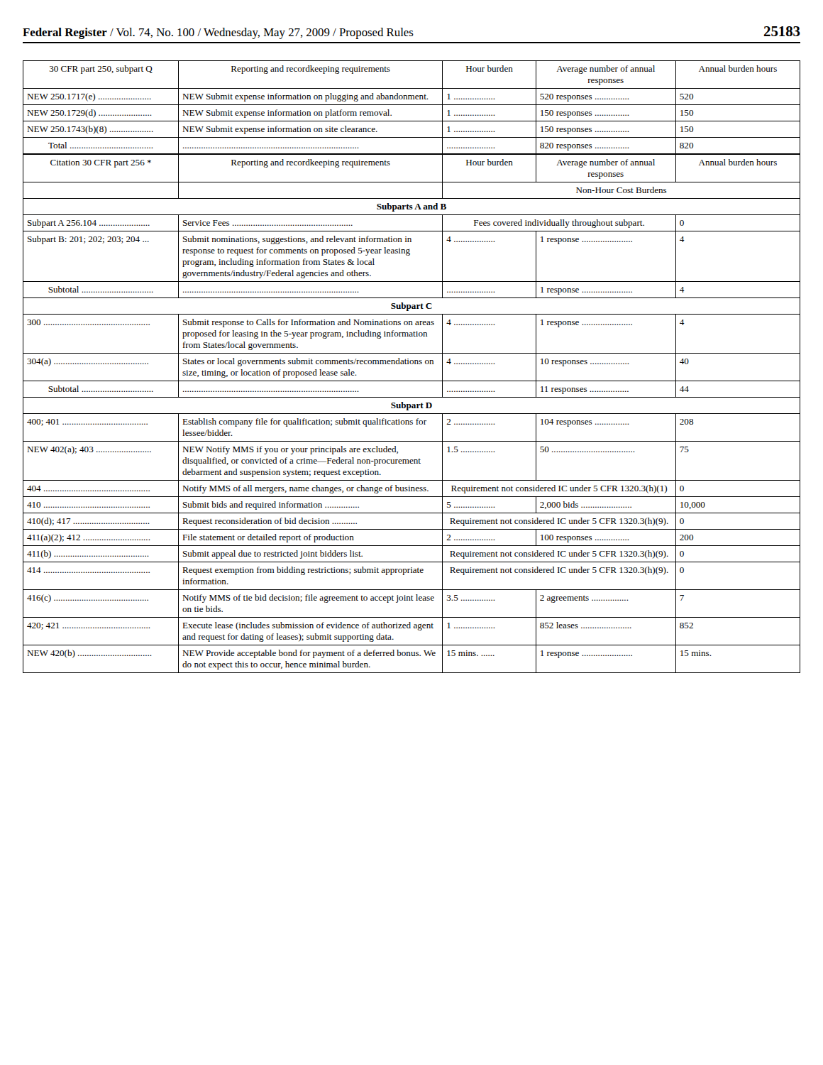Federal Register / Vol. 74, No. 100 / Wednesday, May 27, 2009 / Proposed Rules
25183
| 30 CFR part 250, subpart Q | Reporting and recordkeeping requirements | Hour burden | Average number of annual responses | Annual burden hours |
| --- | --- | --- | --- | --- |
| NEW 250.1717(e) ....................... | NEW Submit expense information on plugging and abandonment. | 1 .................. | 520 responses ............... | 520 |
| NEW 250.1729(d) ....................... | NEW Submit expense information on platform removal. | 1 .................. | 150 responses ............... | 150 |
| NEW 250.1743(b)(8) ................... | NEW Submit expense information on site clearance. | 1 .................. | 150 responses ............... | 150 |
| Total .................................... | ............................................................................ | ..................... | 820 responses ............... | 820 |
| Citation 30 CFR part 256 * | Reporting and recordkeeping requirements | Hour burden | Average number of annual responses | Annual burden hours |
| --- | --- | --- | --- | --- |
| | | Non-Hour Cost Burdens |
| Subparts A and B |
| Subpart A 256.104 ...................... | Service Fees .................................................... | Fees covered individually throughout subpart. | 0 |
| Subpart B: 201; 202; 203; 204 ... | Submit nominations, suggestions, and relevant information in response to request for comments on proposed 5-year leasing program, including information from States & local governments/industry/Federal agencies and others. | 4 .................. | 1 response ...................... | 4 |
| Subtotal ............................... | ............................................................................ | ..................... | 1 response ...................... | 4 |
| Subpart C |
| 300 .............................................. | Submit response to Calls for Information and Nominations on areas proposed for leasing in the 5-year program, including information from States/local governments. | 4 .................. | 1 response ...................... | 4 |
| 304(a) ......................................... | States or local governments submit comments/recommendations on size, timing, or location of proposed lease sale. | 4 .................. | 10 responses ................. | 40 |
| Subtotal ............................... | ............................................................................ | ..................... | 11 responses ................. | 44 |
| Subpart D |
| 400; 401 ..................................... | Establish company file for qualification; submit qualifications for lessee/bidder. | 2 .................. | 104 responses ............... | 208 |
| NEW 402(a); 403 ........................ | NEW Notify MMS if you or your principals are excluded, disqualified, or convicted of a crime—Federal non-procurement debarment and suspension system; request exception. | 1.5 ............... | 50 .................................... | 75 |
| 404 .............................................. | Notify MMS of all mergers, name changes, or change of business. | Requirement not considered IC under 5 CFR 1320.3(h)(1) | 0 |
| 410 .............................................. | Submit bids and required information ............... | 5 .................. | 2,000 bids ...................... | 10,000 |
| 410(d); 417 ................................. | Request reconsideration of bid decision ........... | Requirement not considered IC under 5 CFR 1320.3(h)(9). | 0 |
| 411(a)(2); 412 ............................. | File statement or detailed report of production | 2 .................. | 100 responses ............... | 200 |
| 411(b) ......................................... | Submit appeal due to restricted joint bidders list. | Requirement not considered IC under 5 CFR 1320.3(h)(9). | 0 |
| 414 .............................................. | Request exemption from bidding restrictions; submit appropriate information. | Requirement not considered IC under 5 CFR 1320.3(h)(9). | 0 |
| 416(c) ......................................... | Notify MMS of tie bid decision; file agreement to accept joint lease on tie bids. | 3.5 ............... | 2 agreements ................ | 7 |
| 420; 421 ...................................... | Execute lease (includes submission of evidence of authorized agent and request for dating of leases); submit supporting data. | 1 .................. | 852 leases ...................... | 852 |
| NEW 420(b) ................................ | NEW Provide acceptable bond for payment of a deferred bonus. We do not expect this to occur, hence minimal burden. | 15 mins. ...... | 1 response ...................... | 15 mins. |